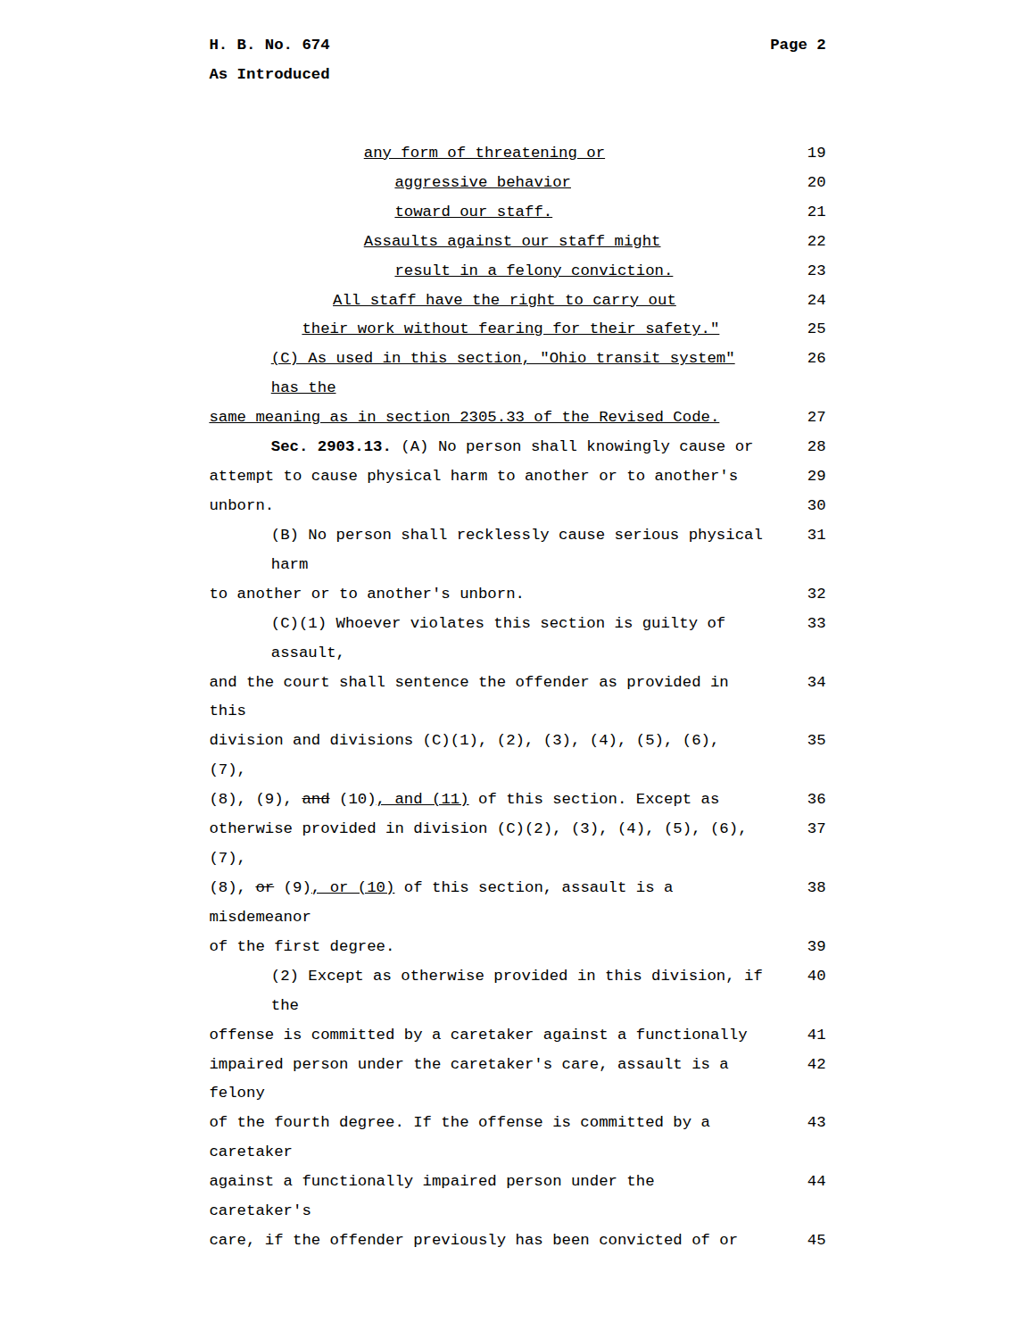H. B. No. 674 As Introduced
Page 2
any form of threatening or
19
aggressive behavior
20
toward our staff.
21
Assaults against our staff might
22
result in a felony conviction.
23
All staff have the right to carry out
24
their work without fearing for their safety."
25
(C) As used in this section, "Ohio transit system" has the
26
same meaning as in section 2305.33 of the Revised Code.
27
Sec. 2903.13. (A) No person shall knowingly cause or
28
attempt to cause physical harm to another or to another's
29
unborn.
30
(B) No person shall recklessly cause serious physical harm
31
to another or to another's unborn.
32
(C)(1) Whoever violates this section is guilty of assault,
33
and the court shall sentence the offender as provided in this
34
division and divisions (C)(1), (2), (3), (4), (5), (6), (7),
35
(8), (9), and (10), and (11) of this section. Except as
36
otherwise provided in division (C)(2), (3), (4), (5), (6), (7),
37
(8), or (9), or (10) of this section, assault is a misdemeanor
38
of the first degree.
39
(2) Except as otherwise provided in this division, if the
40
offense is committed by a caretaker against a functionally
41
impaired person under the caretaker's care, assault is a felony
42
of the fourth degree. If the offense is committed by a caretaker
43
against a functionally impaired person under the caretaker's
44
care, if the offender previously has been convicted of or
45